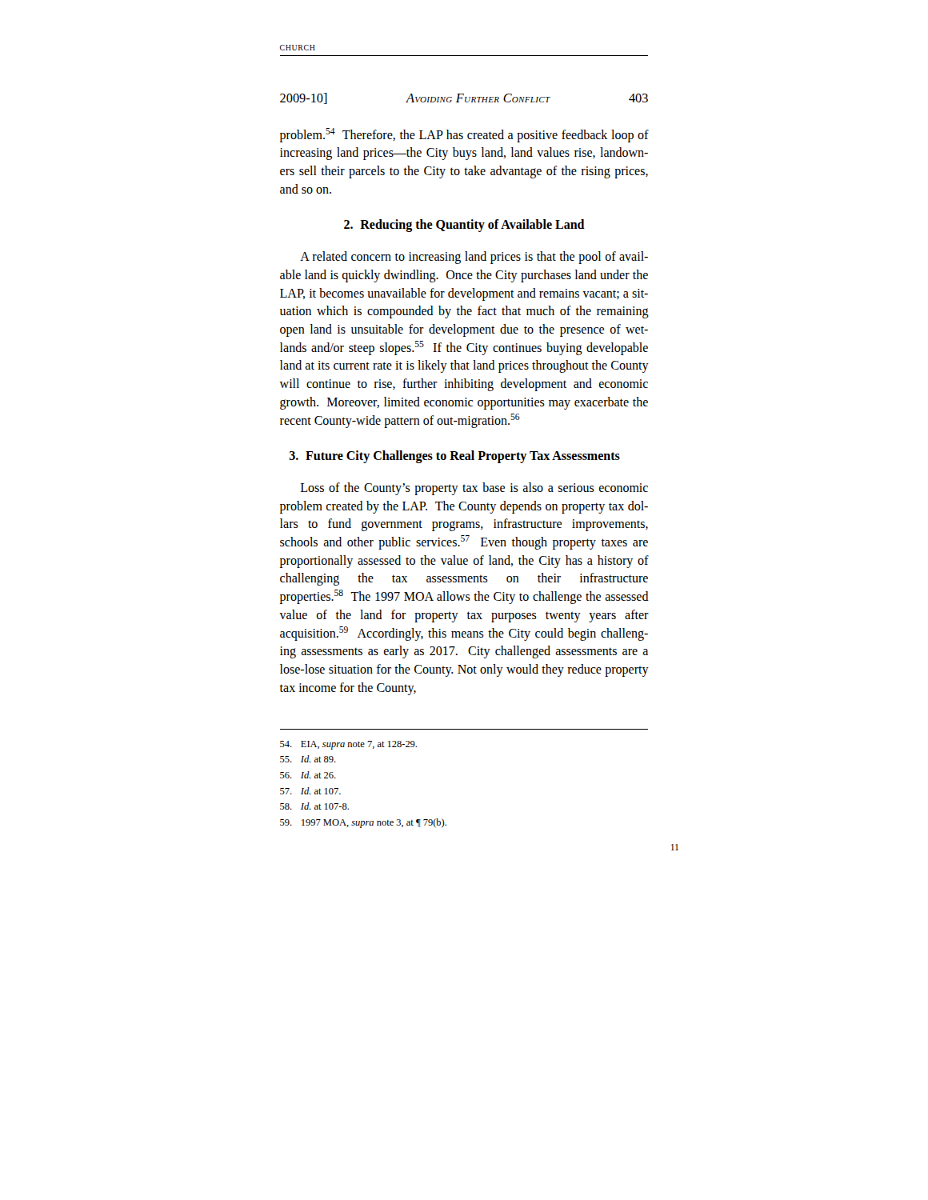Church
2009-10] Avoiding Further Conflict 403
problem.54 Therefore, the LAP has created a positive feedback loop of increasing land prices—the City buys land, land values rise, landowners sell their parcels to the City to take advantage of the rising prices, and so on.
2. Reducing the Quantity of Available Land
A related concern to increasing land prices is that the pool of available land is quickly dwindling. Once the City purchases land under the LAP, it becomes unavailable for development and remains vacant; a situation which is compounded by the fact that much of the remaining open land is unsuitable for development due to the presence of wetlands and/or steep slopes.55 If the City continues buying developable land at its current rate it is likely that land prices throughout the County will continue to rise, further inhibiting development and economic growth. Moreover, limited economic opportunities may exacerbate the recent County-wide pattern of out-migration.56
3. Future City Challenges to Real Property Tax Assessments
Loss of the County’s property tax base is also a serious economic problem created by the LAP. The County depends on property tax dollars to fund government programs, infrastructure improvements, schools and other public services.57 Even though property taxes are proportionally assessed to the value of land, the City has a history of challenging the tax assessments on their infrastructure properties.58 The 1997 MOA allows the City to challenge the assessed value of the land for property tax purposes twenty years after acquisition.59 Accordingly, this means the City could begin challenging assessments as early as 2017. City challenged assessments are a lose-lose situation for the County. Not only would they reduce property tax income for the County,
54. EIA, supra note 7, at 128-29.
55. Id. at 89.
56. Id. at 26.
57. Id. at 107.
58. Id. at 107-8.
59. 1997 MOA, supra note 3, at ¶ 79(b).
11